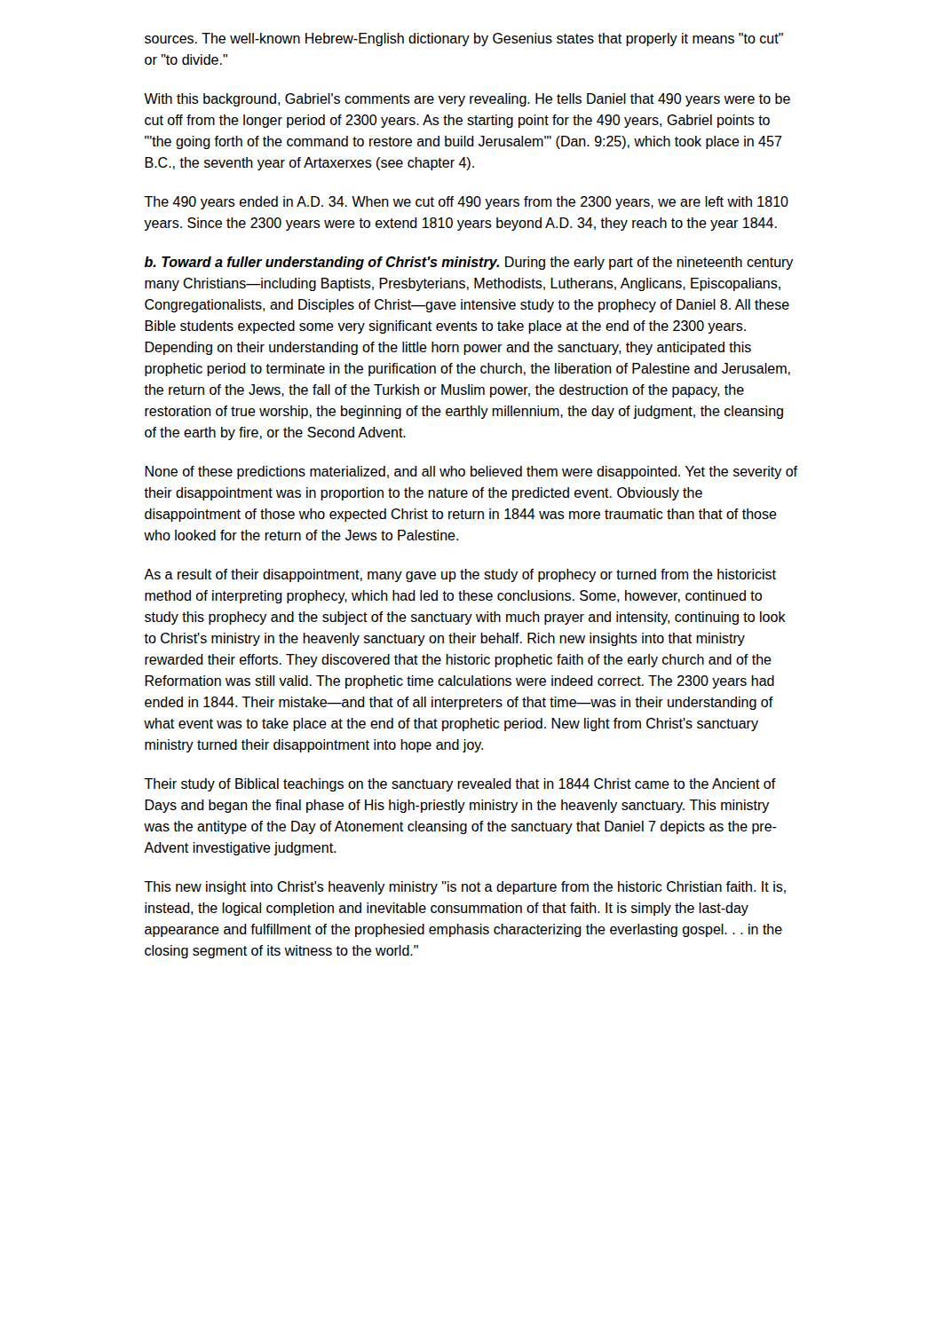sources. The well-known Hebrew-English dictionary by Gesenius states that properly it means "to cut" or "to divide."
With this background, Gabriel's comments are very revealing. He tells Daniel that 490 years were to be cut off from the longer period of 2300 years. As the starting point for the 490 years, Gabriel points to "'the going forth of the command to restore and build Jerusalem'" (Dan. 9:25), which took place in 457 B.C., the seventh year of Artaxerxes (see chapter 4).
The 490 years ended in A.D. 34. When we cut off 490 years from the 2300 years, we are left with 1810 years. Since the 2300 years were to extend 1810 years beyond A.D. 34, they reach to the year 1844.
b. Toward a fuller understanding of Christ's ministry. During the early part of the nineteenth century many Christians—including Baptists, Presbyterians, Methodists, Lutherans, Anglicans, Episcopalians, Congregationalists, and Disciples of Christ—gave intensive study to the prophecy of Daniel 8. All these Bible students expected some very significant events to take place at the end of the 2300 years. Depending on their understanding of the little horn power and the sanctuary, they anticipated this prophetic period to terminate in the purification of the church, the liberation of Palestine and Jerusalem, the return of the Jews, the fall of the Turkish or Muslim power, the destruction of the papacy, the restoration of true worship, the beginning of the earthly millennium, the day of judgment, the cleansing of the earth by fire, or the Second Advent.
None of these predictions materialized, and all who believed them were disappointed. Yet the severity of their disappointment was in proportion to the nature of the predicted event. Obviously the disappointment of those who expected Christ to return in 1844 was more traumatic than that of those who looked for the return of the Jews to Palestine.
As a result of their disappointment, many gave up the study of prophecy or turned from the historicist method of interpreting prophecy, which had led to these conclusions. Some, however, continued to study this prophecy and the subject of the sanctuary with much prayer and intensity, continuing to look to Christ's ministry in the heavenly sanctuary on their behalf. Rich new insights into that ministry rewarded their efforts. They discovered that the historic prophetic faith of the early church and of the Reformation was still valid. The prophetic time calculations were indeed correct. The 2300 years had ended in 1844. Their mistake—and that of all interpreters of that time—was in their understanding of what event was to take place at the end of that prophetic period. New light from Christ's sanctuary ministry turned their disappointment into hope and joy.
Their study of Biblical teachings on the sanctuary revealed that in 1844 Christ came to the Ancient of Days and began the final phase of His high-priestly ministry in the heavenly sanctuary. This ministry was the antitype of the Day of Atonement cleansing of the sanctuary that Daniel 7 depicts as the pre-Advent investigative judgment.
This new insight into Christ's heavenly ministry "is not a departure from the historic Christian faith. It is, instead, the logical completion and inevitable consummation of that faith. It is simply the last-day appearance and fulfillment of the prophesied emphasis characterizing the everlasting gospel. . . in the closing segment of its witness to the world."